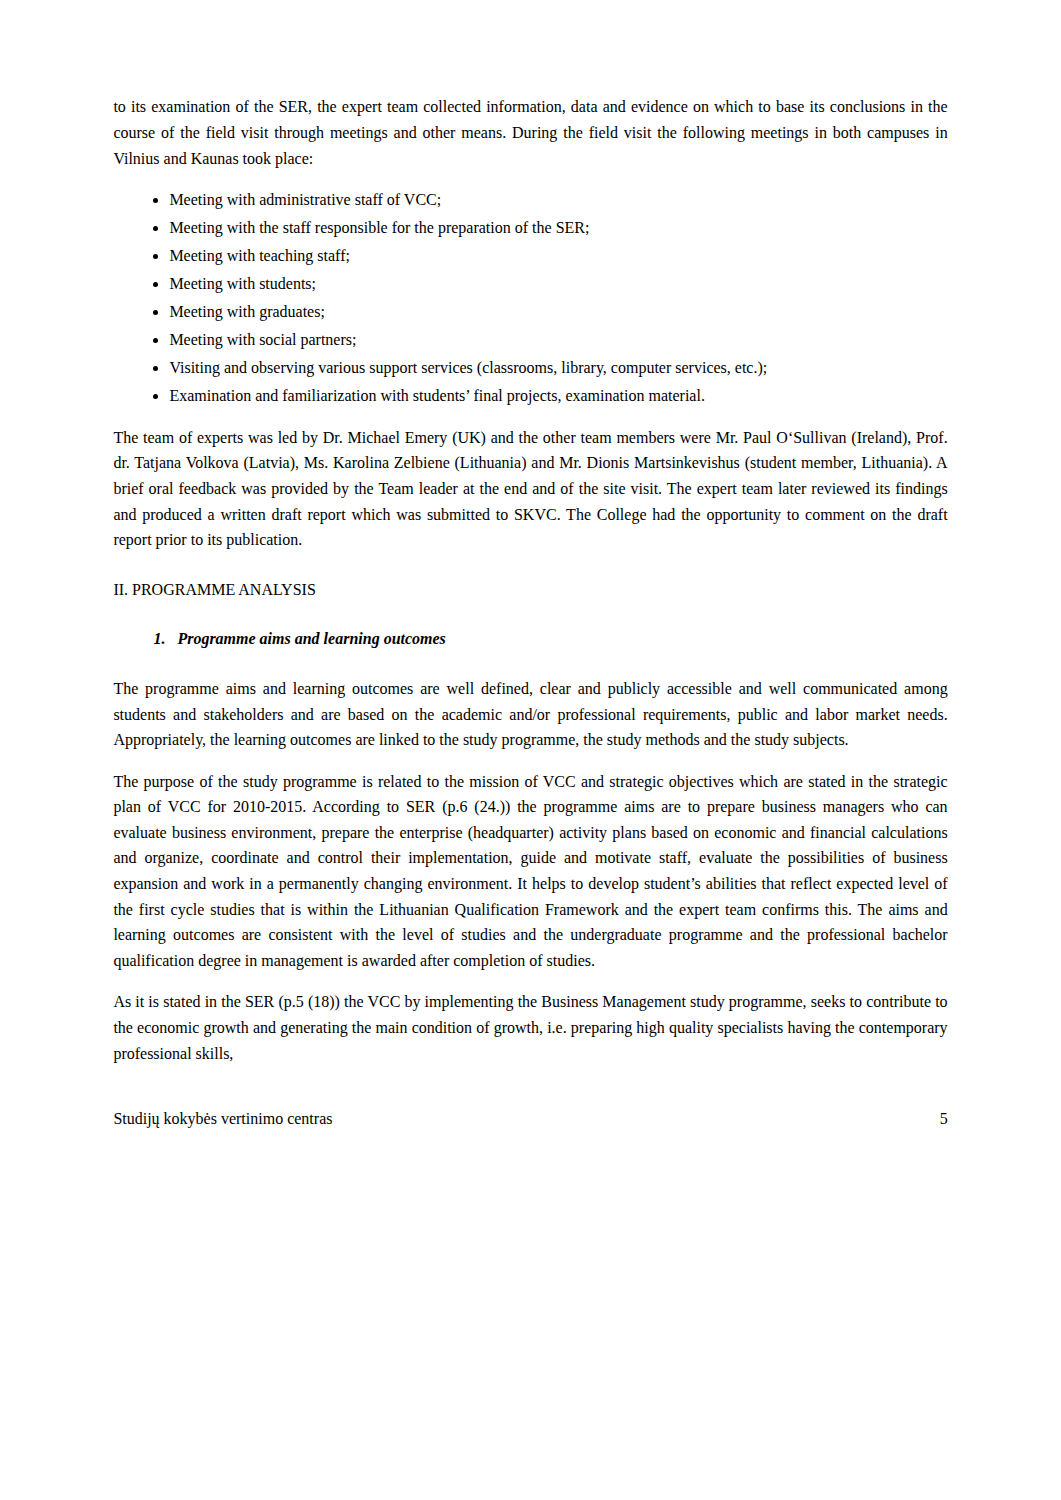to its examination of the SER, the expert team collected information, data and evidence on which to base its conclusions in the course of the field visit through meetings and other means. During the field visit the following meetings in both campuses in Vilnius and Kaunas took place:
Meeting with administrative staff of VCC;
Meeting with the staff responsible for the preparation of the SER;
Meeting with teaching staff;
Meeting with students;
Meeting with graduates;
Meeting with social partners;
Visiting and observing various support services (classrooms, library, computer services, etc.);
Examination and familiarization with students’ final projects, examination material.
The team of experts was led by Dr. Michael Emery (UK) and the other team members were Mr. Paul O‘Sullivan (Ireland), Prof. dr. Tatjana Volkova (Latvia), Ms. Karolina Zelbiene (Lithuania) and Mr. Dionis Martsinkevishus (student member, Lithuania). A brief oral feedback was provided by the Team leader at the end and of the site visit. The expert team later reviewed its findings and produced a written draft report which was submitted to SKVC. The College had the opportunity to comment on the draft report prior to its publication.
II. PROGRAMME ANALYSIS
1. Programme aims and learning outcomes
The programme aims and learning outcomes are well defined, clear and publicly accessible and well communicated among students and stakeholders and are based on the academic and/or professional requirements, public and labor market needs. Appropriately, the learning outcomes are linked to the study programme, the study methods and the study subjects.
The purpose of the study programme is related to the mission of VCC and strategic objectives which are stated in the strategic plan of VCC for 2010-2015. According to SER (p.6 (24.)) the programme aims are to prepare business managers who can evaluate business environment, prepare the enterprise (headquarter) activity plans based on economic and financial calculations and organize, coordinate and control their implementation, guide and motivate staff, evaluate the possibilities of business expansion and work in a permanently changing environment. It helps to develop student’s abilities that reflect expected level of the first cycle studies that is within the Lithuanian Qualification Framework and the expert team confirms this. The aims and learning outcomes are consistent with the level of studies and the undergraduate programme and the professional bachelor qualification degree in management is awarded after completion of studies.
As it is stated in the SER (p.5 (18)) the VCC by implementing the Business Management study programme, seeks to contribute to the economic growth and generating the main condition of growth, i.e. preparing high quality specialists having the contemporary professional skills,
Studijų kokybės vertinimo centras 5